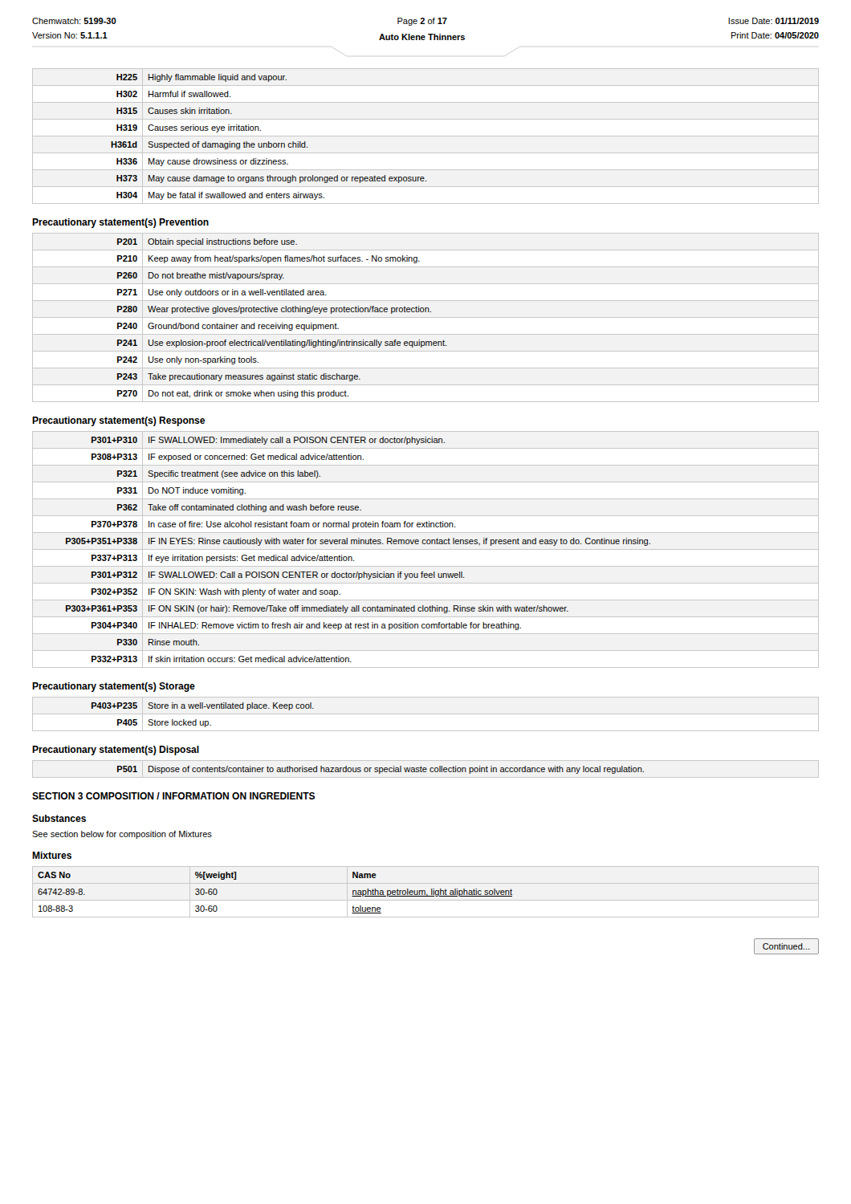Chemwatch: 5199-30
Version No: 5.1.1.1
Page 2 of 17
Auto Klene Thinners
Issue Date: 01/11/2019
Print Date: 04/05/2020
| H225 | Highly flammable liquid and vapour. |
| H302 | Harmful if swallowed. |
| H315 | Causes skin irritation. |
| H319 | Causes serious eye irritation. |
| H361d | Suspected of damaging the unborn child. |
| H336 | May cause drowsiness or dizziness. |
| H373 | May cause damage to organs through prolonged or repeated exposure. |
| H304 | May be fatal if swallowed and enters airways. |
Precautionary statement(s) Prevention
| P201 | Obtain special instructions before use. |
| P210 | Keep away from heat/sparks/open flames/hot surfaces. - No smoking. |
| P260 | Do not breathe mist/vapours/spray. |
| P271 | Use only outdoors or in a well-ventilated area. |
| P280 | Wear protective gloves/protective clothing/eye protection/face protection. |
| P240 | Ground/bond container and receiving equipment. |
| P241 | Use explosion-proof electrical/ventilating/lighting/intrinsically safe equipment. |
| P242 | Use only non-sparking tools. |
| P243 | Take precautionary measures against static discharge. |
| P270 | Do not eat, drink or smoke when using this product. |
Precautionary statement(s) Response
| P301+P310 | IF SWALLOWED: Immediately call a POISON CENTER or doctor/physician. |
| P308+P313 | IF exposed or concerned: Get medical advice/attention. |
| P321 | Specific treatment (see advice on this label). |
| P331 | Do NOT induce vomiting. |
| P362 | Take off contaminated clothing and wash before reuse. |
| P370+P378 | In case of fire: Use alcohol resistant foam or normal protein foam for extinction. |
| P305+P351+P338 | IF IN EYES: Rinse cautiously with water for several minutes. Remove contact lenses, if present and easy to do. Continue rinsing. |
| P337+P313 | If eye irritation persists: Get medical advice/attention. |
| P301+P312 | IF SWALLOWED: Call a POISON CENTER or doctor/physician if you feel unwell. |
| P302+P352 | IF ON SKIN: Wash with plenty of water and soap. |
| P303+P361+P353 | IF ON SKIN (or hair): Remove/Take off immediately all contaminated clothing. Rinse skin with water/shower. |
| P304+P340 | IF INHALED: Remove victim to fresh air and keep at rest in a position comfortable for breathing. |
| P330 | Rinse mouth. |
| P332+P313 | If skin irritation occurs: Get medical advice/attention. |
Precautionary statement(s) Storage
| P403+P235 | Store in a well-ventilated place. Keep cool. |
| P405 | Store locked up. |
Precautionary statement(s) Disposal
| P501 | Dispose of contents/container to authorised hazardous or special waste collection point in accordance with any local regulation. |
SECTION 3 COMPOSITION / INFORMATION ON INGREDIENTS
Substances
See section below for composition of Mixtures
Mixtures
| CAS No | %[weight] | Name |
| --- | --- | --- |
| 64742-89-8. | 30-60 | naphtha petroleum, light aliphatic solvent |
| 108-88-3 | 30-60 | toluene |
Continued...